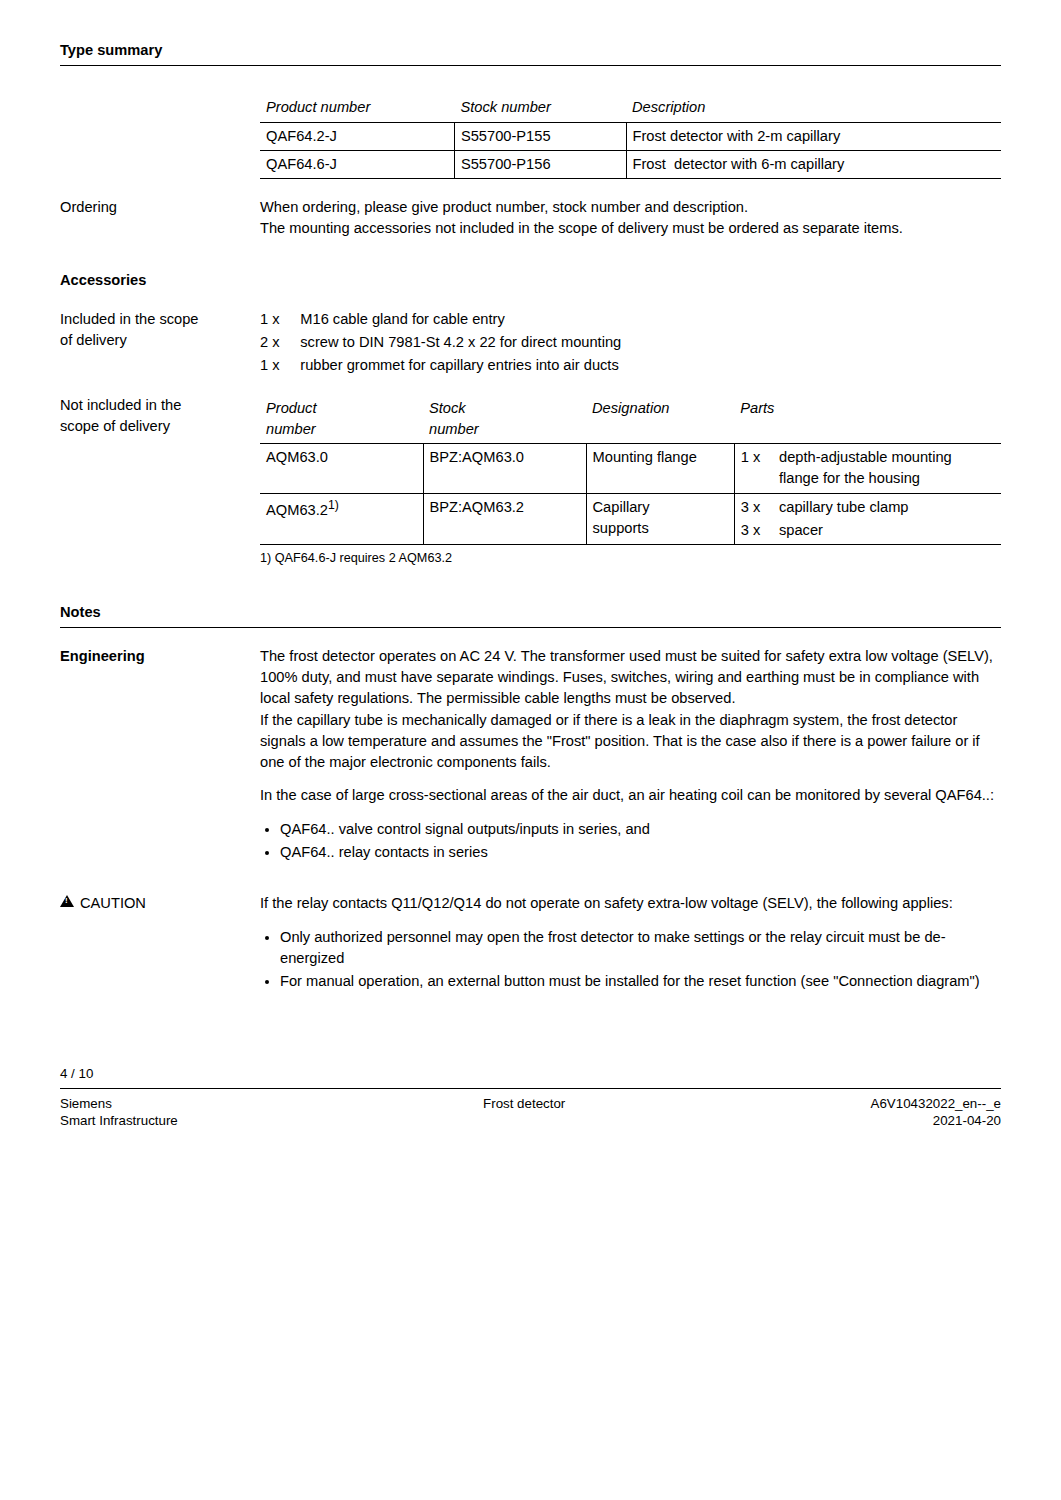Type summary
| Product number | Stock number | Description |
| --- | --- | --- |
| QAF64.2-J | S55700-P155 | Frost detector with 2-m capillary |
| QAF64.6-J | S55700-P156 | Frost detector with 6-m capillary |
Ordering
When ordering, please give product number, stock number and description.
The mounting accessories not included in the scope of delivery must be ordered as separate items.
Accessories
Included in the scope
of delivery
1 x
M16 cable gland for cable entry
2 x
screw to DIN 7981-St 4.2 x 22 for direct mounting
1 x
rubber grommet for capillary entries into air ducts
Not included in the
scope of delivery
| Product number | Stock number | Designation | Parts |
| --- | --- | --- | --- |
| AQM63.0 | BPZ:AQM63.0 | Mounting flange | 1 x depth-adjustable mounting flange for the housing |
| AQM63.2 1) | BPZ:AQM63.2 | Capillary supports | 3 x capillary tube clamp 3 x spacer |
1) QAF64.6-J requires 2 AQM63.2
Notes
Engineering
The frost detector operates on AC 24 V. The transformer used must be suited for safety extra low voltage (SELV), 100% duty, and must have separate windings. Fuses, switches, wiring and earthing must be in compliance with local safety regulations. The permissible cable lengths must be observed.
If the capillary tube is mechanically damaged or if there is a leak in the diaphragm system, the frost detector signals a low temperature and assumes the "Frost" position. That is the case also if there is a power failure or if one of the major electronic components fails.
In the case of large cross-sectional areas of the air duct, an air heating coil can be monitored by several QAF64..:
QAF64.. valve control signal outputs/inputs in series, and
QAF64.. relay contacts in series
CAUTION
If the relay contacts Q11/Q12/Q14 do not operate on safety extra-low voltage (SELV), the following applies:
Only authorized personnel may open the frost detector to make settings or the relay circuit must be de-energized
For manual operation, an external button must be installed for the reset function (see "Connection diagram")
4 / 10
Siemens
Smart Infrastructure
Frost detector
A6V10432022_en--_e
2021-04-20